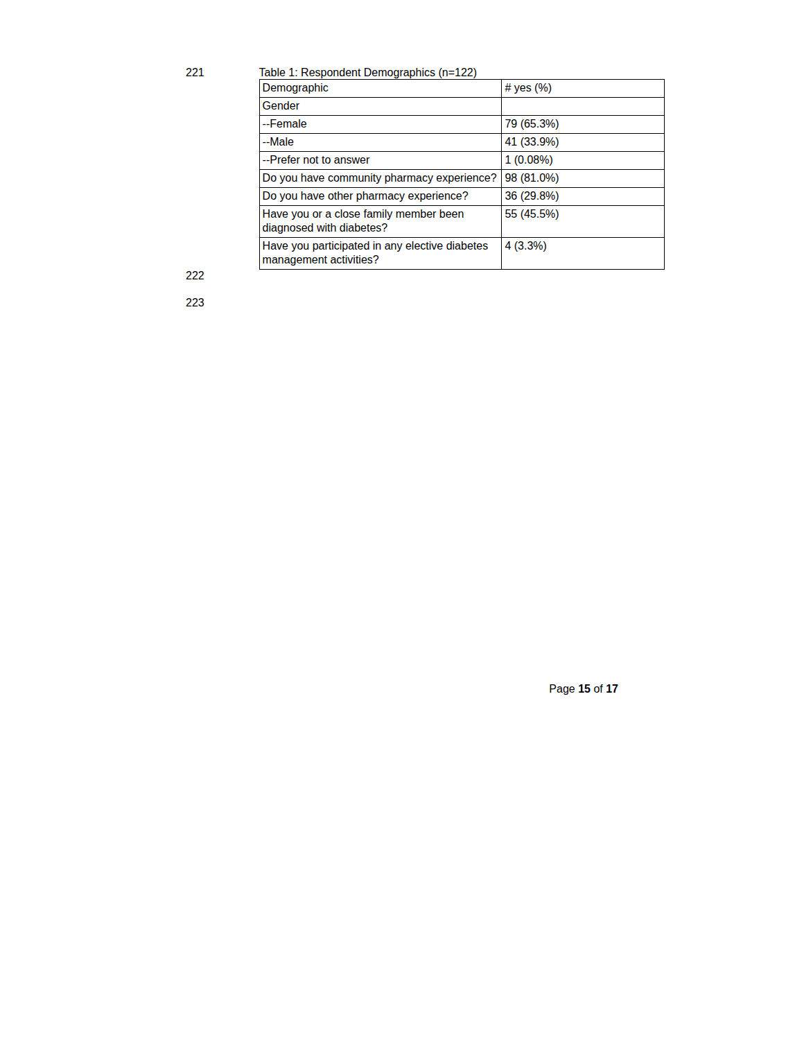221
Table 1: Respondent Demographics (n=122)
| Demographic | # yes (%) |
| Gender | |
| --Female | 79 (65.3%) |
| --Male | 41 (33.9%) |
| --Prefer not to answer | 1 (0.08%) |
| Do you have community pharmacy experience? | 98 (81.0%) |
| Do you have other pharmacy experience? | 36 (29.8%) |
| Have you or a close family member been diagnosed with diabetes? | 55 (45.5%) |
| Have you participated in any elective diabetes management activities? | 4 (3.3%) |
222
223
Page 15 of 17